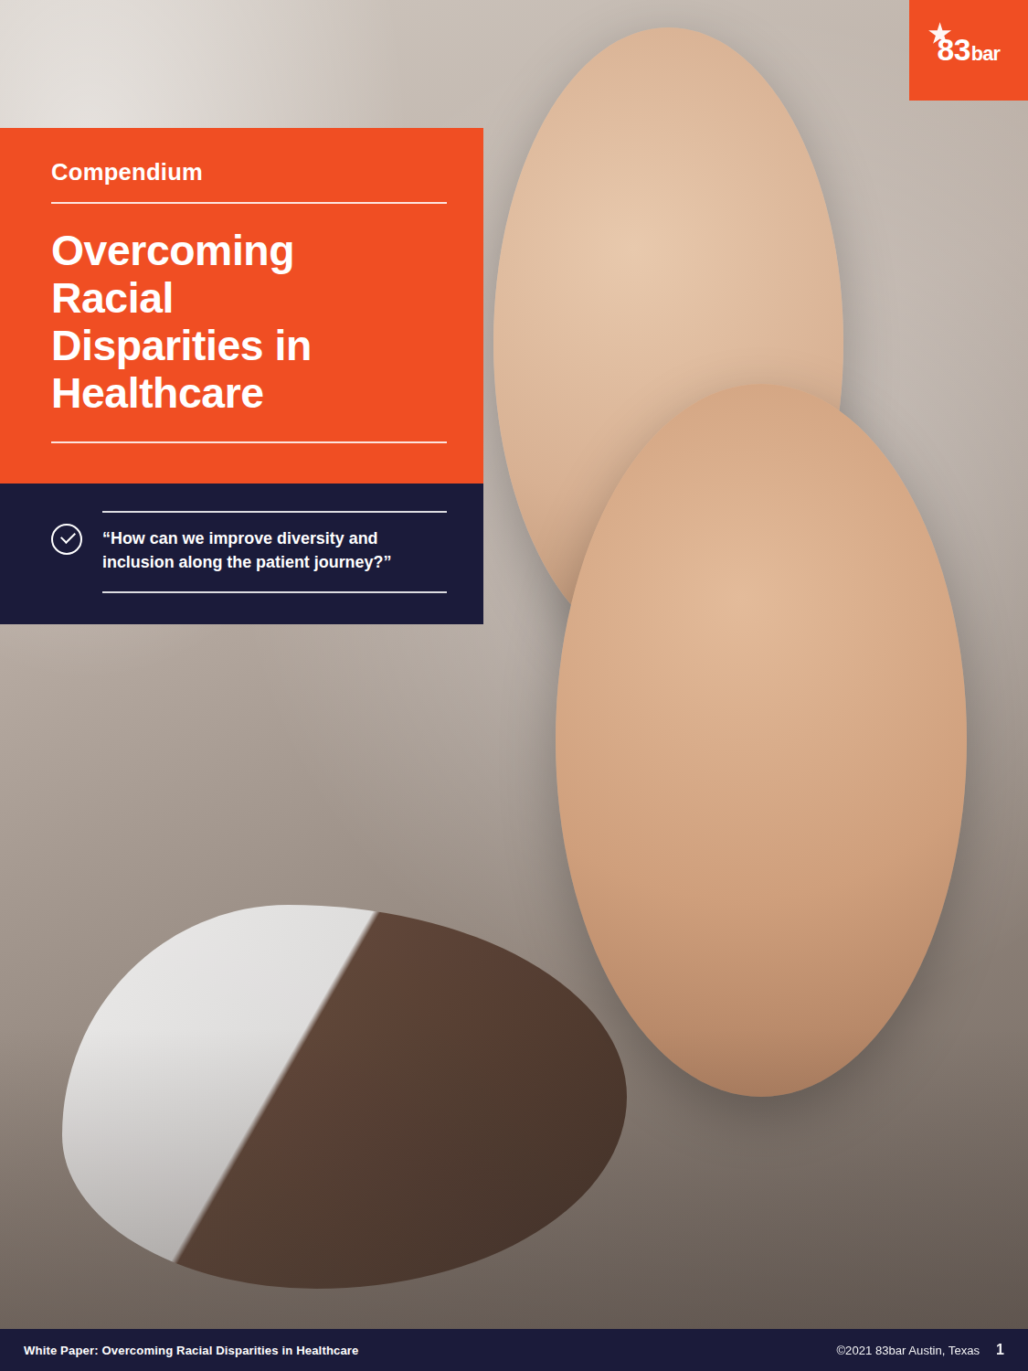83 bar
Compendium
Overcoming
Racial
Disparities in
Healthcare
“How can we improve diversity and inclusion along the patient journey?”
White Paper: Overcoming Racial Disparities in Healthcare
©2021 83bar Austin, Texas 1